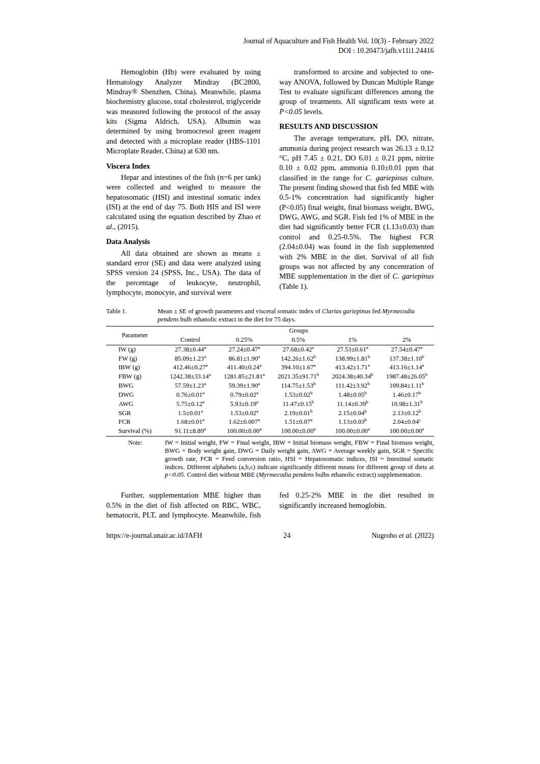Journal of Aquaculture and Fish Health Vol. 10(3) - February 2022
DOI : 10.20473/jafh.v11i1.24416
Hemoglobin (Hb) were evaluated by using Hematology Analyzer Mindray (BC2800, Mindray® Shenzhen, China). Meanwhile, plasma biochemistry glucose, total cholesterol, triglyceride was measured following the protocol of the assay kits (Sigma Aldrich, USA). Albumin was determined by using bromocresol green reagent and detected with a microplate reader (HBS-1101 Microplate Reader, China) at 630 nm.
Viscera Index
Hepar and intestines of the fish (n=6 per tank) were collected and weighed to measure the hepatosomatic (HSI) and intestinal somatic index (ISI) at the end of day 75. Both HIS and ISI were calculated using the equation described by Zhao et al., (2015).
Data Analysis
All data obtained are shown as means ± standard error (SE) and data were analyzed using SPSS version 24 (SPSS, Inc., USA). The data of the percentage of leukocyte, neutrophil, lymphocyte, monocyte, and survival were
transformed to arcsine and subjected to one-way ANOVA, followed by Duncan Multiple Range Test to evaluate significant differences among the group of treatments. All significant tests were at P<0.05 levels.
RESULTS AND DISCUSSION
The average temperature, pH, DO, nitrate, ammonia during project research was 26.13 ± 0.12 °C, pH 7.45 ± 0.21, DO 6.01 ± 0.21 ppm, nitrite 0.10 ± 0.02 ppm, ammonia 0.10±0.01 ppm that classified in the range for C. gariepinus culture. The present finding showed that fish fed MBE with 0.5-1% concentration had significantly higher (P<0.05) final weight, final biomass weight, BWG, DWG, AWG, and SGR. Fish fed 1% of MBE in the diet had significantly better FCR (1.13±0.03) than control and 0.25-0.5%. The highest FCR (2.04±0.04) was found in the fish supplemented with 2% MBE in the diet. Survival of all fish groups was not affected by any concentration of MBE supplementation in the diet of C. gariepinus (Table 1).
Table 1.
Mean ± SE of growth parameters and visceral somatic index of Clarias gariepinus fed Myrmecodia pendens bulb ethanolic extract in the diet for 75 days.
| Parameter | Groups |
| --- | --- |
| Control | 0.25% | 0.5% | 1% | 2% |
| IW (g) | 27.38±0.44 a | 27.24±0.47 a | 27.68±0.42 a | 27.53±0.61 a | 27.54±0.47 a |
| FW (g) | 85.09±1.23 a | 86.81±1.90 a | 142.26±1.62 b | 138.99±1.81 b | 137.38±1.10 b |
| IBW (g) | 412.46±0.27 a | 411.40±0.24 a | 394.10±1.67 a | 413.42±1.71 a | 413.16±1.14 a |
| FBW (g) | 1242.38±33.14 a | 1281.85±21.81 a | 2021.35±91.71 b | 2024.38±40.34 b | 1987.48±26.05 b |
| BWG | 57.59±1.23 a | 59.39±1.90 a | 114.75±1.53 b | 111.42±3.92 b | 109.84±1.11 b |
| DWG | 0.76±0.01 a | 0.79±0.02 a | 1.53±0.02 b | 1.48±0.05 b | 1.46±0.17 b |
| AWG | 5.75±0.12 a | 5.93±0.19 a | 11.47±0.15 b | 11.14±0.39 b | 10.98±1.31 b |
| SGR | 1.5±0.01 a | 1.53±0.02 a | 2.19±0.01 b | 2.15±0.04 b | 2.13±0.12 b |
| FCR | 1.68±0.01 a | 1.62±0.007 a | 1.51±0.07 a | 1.13±0.03 b | 2.04±0.04 c |
| Survival (%) | 91.11±8.89 a | 100.00±0.00 a | 100.00±0.00 a | 100.00±0.00 a | 100.00±0.00 a |
Note:
IW = Initial weight, FW = Final weight, IBW = Initial biomass weight, FBW = Final biomass weight, BWG = Body weight gain, DWG = Daily weight gain, AWG = Average weekly gain, SGR = Specific growth rate, FCR = Feed conversion ratio, HSI = Hepatosomatic indices, ISI = Intestinal somatic indices. Different alphabets (a,b,c) indicate significantly different means for different group of diets at p<0.05. Control diet without MBE (Myrmecodia pendens bulbs ethanolic extract) supplementation.
Further, supplementation MBE higher than 0.5% in the diet of fish affected on RBC, WBC, hematocrit, PLT, and lymphocyte. Meanwhile, fish fed 0.25-2% MBE in the diet resulted in significantly increased hemoglobin.
https://e-journal.unair.ac.id/JAFH
24
Nugroho et al. (2022)